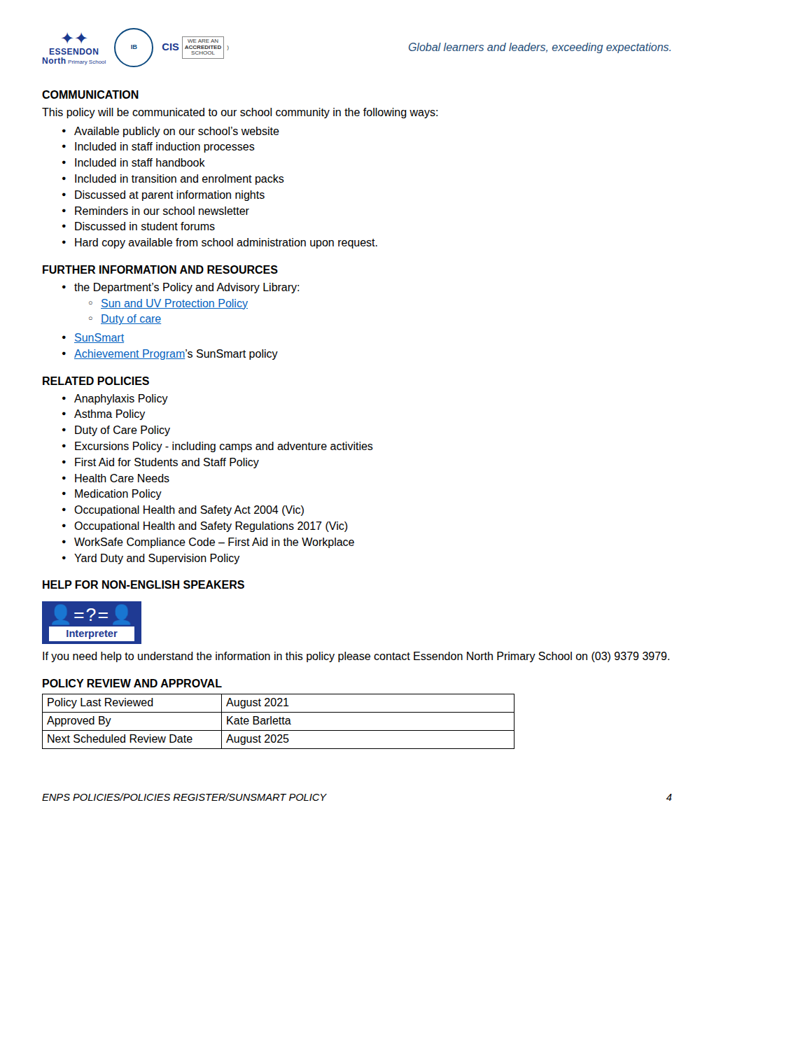✦✦ ESSENDON
North Primary School
IB
CIS WE ARE AN
ACCREDITED
SCHOOL )
Global learners and leaders, exceeding expectations.
Communication
This policy will be communicated to our school community in the following ways:
Available publicly on our school’s website
Included in staff induction processes
Included in staff handbook
Included in transition and enrolment packs
Discussed at parent information nights
Reminders in our school newsletter
Discussed in student forums
Hard copy available from school administration upon request.
Further Information and Resources
the Department’s Policy and Advisory Library:
Sun and UV Protection Policy
Duty of care
SunSmart
Achievement Program’s SunSmart policy
Related Policies
Anaphylaxis Policy
Asthma Policy
Duty of Care Policy
Excursions Policy - including camps and adventure activities
First Aid for Students and Staff Policy
Health Care Needs
Medication Policy
Occupational Health and Safety Act 2004 (Vic)
Occupational Health and Safety Regulations 2017 (Vic)
WorkSafe Compliance Code – First Aid in the Workplace
Yard Duty and Supervision Policy
Help for non-English speakers
👤=?=👤
Interpreter
If you need help to understand the information in this policy please contact Essendon North Primary School on (03) 9379 3979.
Policy Review and Approval
| Policy Last Reviewed | August 2021 |
| Approved By | Kate Barletta |
| Next Scheduled Review Date | August 2025 |
ENPS POLICIES/POLICIES REGISTER/SUNSMART POLICY 4